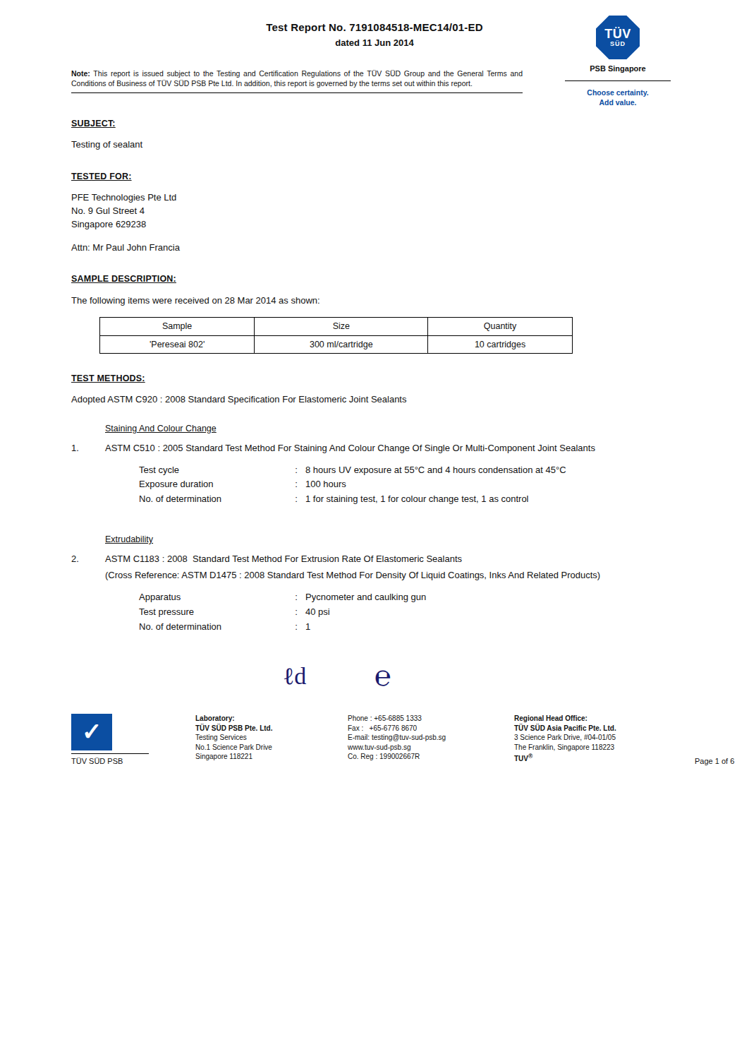TÜV SÜD
PSB Singapore
Choose certainty.
Add value.
Test Report No. 7191084518-MEC14/01-ED
dated 11 Jun 2014
Note: This report is issued subject to the Testing and Certification Regulations of the TÜV SÜD Group and the General Terms and Conditions of Business of TÜV SÜD PSB Pte Ltd. In addition, this report is governed by the terms set out within this report.
SUBJECT:
Testing of sealant
TESTED FOR:
PFE Technologies Pte Ltd
No. 9 Gul Street 4
Singapore 629238
Attn: Mr Paul John Francia
SAMPLE DESCRIPTION:
The following items were received on 28 Mar 2014 as shown:
| Sample | Size | Quantity |
| --- | --- | --- |
| 'Pereseai 802' | 300 ml/cartridge | 10 cartridges |
TEST METHODS:
Adopted ASTM C920 : 2008 Standard Specification For Elastomeric Joint Sealants
Staining And Colour Change
1.
ASTM C510 : 2005 Standard Test Method For Staining And Colour Change Of Single Or Multi-Component Joint Sealants
Test cycle
:
8 hours UV exposure at 55°C and 4 hours condensation at 45°C
Exposure duration
:
100 hours
No. of determination
:
1 for staining test, 1 for colour change test, 1 as control
Extrudability
2.
ASTM C1183 : 2008 Standard Test Method For Extrusion Rate Of Elastomeric Sealants
(Cross Reference: ASTM D1475 : 2008 Standard Test Method For Density Of Liquid Coatings, Inks And Related Products)
Apparatus
:
Pycnometer and caulking gun
Test pressure
:
40 psi
No. of determination
:
1
ℓd ℮
✓
TÜV SÜD PSB
Laboratory:
TÜV SÜD PSB Pte. Ltd.
Testing Services
No.1 Science Park Drive
Singapore 118221
Phone : +65-6885 1333
Fax : +65-6776 8670
E-mail: testing@tuv-sud-psb.sg
www.tuv-sud-psb.sg
Co. Reg : 199002667R
Regional Head Office:
TÜV SÜD Asia Pacific Pte. Ltd.
3 Science Park Drive, #04-01/05
The Franklin, Singapore 118223
TUV®
Page 1 of 6